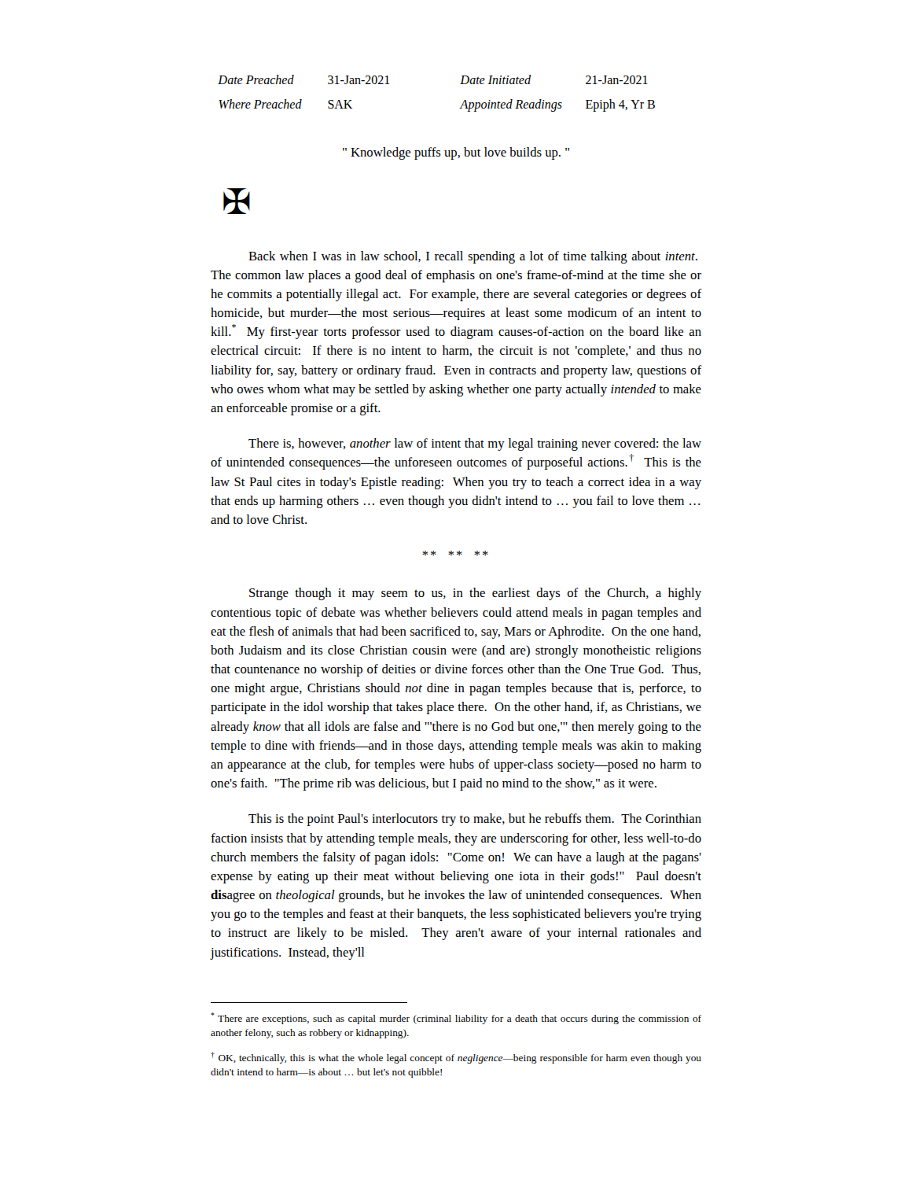| Date Preached | 31-Jan-2021 | Date Initiated | 21-Jan-2021 |
| Where Preached | SAK | Appointed Readings | Epiph 4, Yr B |
" Knowledge puffs up, but love builds up. "
✠
Back when I was in law school, I recall spending a lot of time talking about intent. The common law places a good deal of emphasis on one's frame-of-mind at the time she or he commits a potentially illegal act. For example, there are several categories or degrees of homicide, but murder—the most serious—requires at least some modicum of an intent to kill.* My first-year torts professor used to diagram causes-of-action on the board like an electrical circuit: If there is no intent to harm, the circuit is not 'complete,' and thus no liability for, say, battery or ordinary fraud. Even in contracts and property law, questions of who owes whom what may be settled by asking whether one party actually intended to make an enforceable promise or a gift.
There is, however, another law of intent that my legal training never covered: the law of unintended consequences—the unforeseen outcomes of purposeful actions.† This is the law St Paul cites in today's Epistle reading: When you try to teach a correct idea in a way that ends up harming others … even though you didn't intend to … you fail to love them … and to love Christ.
** ** **
Strange though it may seem to us, in the earliest days of the Church, a highly contentious topic of debate was whether believers could attend meals in pagan temples and eat the flesh of animals that had been sacrificed to, say, Mars or Aphrodite. On the one hand, both Judaism and its close Christian cousin were (and are) strongly monotheistic religions that countenance no worship of deities or divine forces other than the One True God. Thus, one might argue, Christians should not dine in pagan temples because that is, perforce, to participate in the idol worship that takes place there. On the other hand, if, as Christians, we already know that all idols are false and "'there is no God but one,'" then merely going to the temple to dine with friends—and in those days, attending temple meals was akin to making an appearance at the club, for temples were hubs of upper-class society—posed no harm to one's faith. "The prime rib was delicious, but I paid no mind to the show," as it were.
This is the point Paul's interlocutors try to make, but he rebuffs them. The Corinthian faction insists that by attending temple meals, they are underscoring for other, less well-to-do church members the falsity of pagan idols: "Come on! We can have a laugh at the pagans' expense by eating up their meat without believing one iota in their gods!" Paul doesn't disagree on theological grounds, but he invokes the law of unintended consequences. When you go to the temples and feast at their banquets, the less sophisticated believers you're trying to instruct are likely to be misled. They aren't aware of your internal rationales and justifications. Instead, they'll
* There are exceptions, such as capital murder (criminal liability for a death that occurs during the commission of another felony, such as robbery or kidnapping).
† OK, technically, this is what the whole legal concept of negligence—being responsible for harm even though you didn't intend to harm—is about … but let's not quibble!